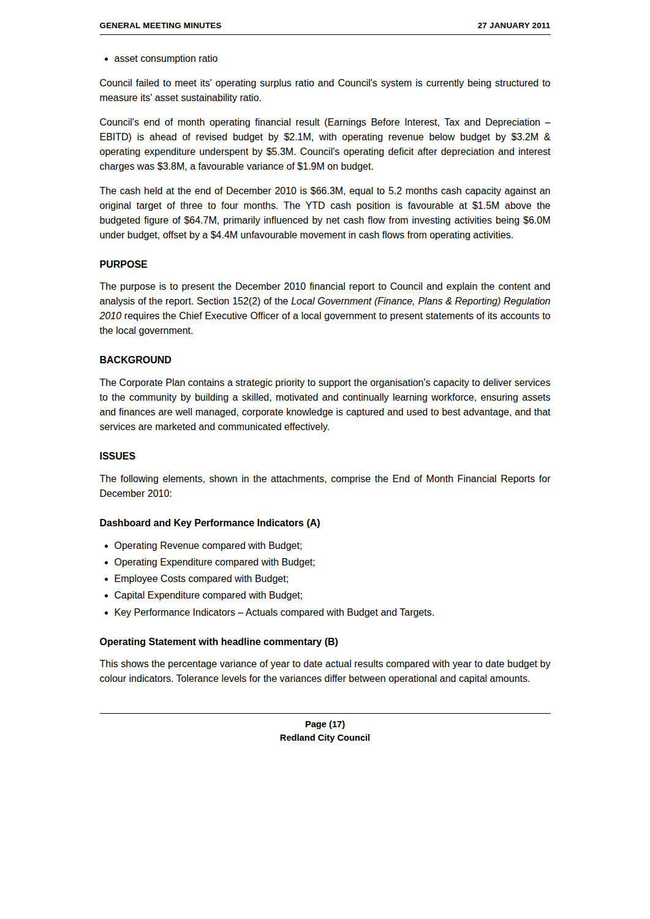GENERAL MEETING MINUTES 27 JANUARY 2011
asset consumption ratio
Council failed to meet its' operating surplus ratio and Council's system is currently being structured to measure its' asset sustainability ratio.
Council's end of month operating financial result (Earnings Before Interest, Tax and Depreciation – EBITD) is ahead of revised budget by $2.1M, with operating revenue below budget by $3.2M & operating expenditure underspent by $5.3M. Council's operating deficit after depreciation and interest charges was $3.8M, a favourable variance of $1.9M on budget.
The cash held at the end of December 2010 is $66.3M, equal to 5.2 months cash capacity against an original target of three to four months. The YTD cash position is favourable at $1.5M above the budgeted figure of $64.7M, primarily influenced by net cash flow from investing activities being $6.0M under budget, offset by a $4.4M unfavourable movement in cash flows from operating activities.
Purpose
The purpose is to present the December 2010 financial report to Council and explain the content and analysis of the report. Section 152(2) of the Local Government (Finance, Plans & Reporting) Regulation 2010 requires the Chief Executive Officer of a local government to present statements of its accounts to the local government.
Background
The Corporate Plan contains a strategic priority to support the organisation's capacity to deliver services to the community by building a skilled, motivated and continually learning workforce, ensuring assets and finances are well managed, corporate knowledge is captured and used to best advantage, and that services are marketed and communicated effectively.
Issues
The following elements, shown in the attachments, comprise the End of Month Financial Reports for December 2010:
Dashboard and Key Performance Indicators (A)
Operating Revenue compared with Budget;
Operating Expenditure compared with Budget;
Employee Costs compared with Budget;
Capital Expenditure compared with Budget;
Key Performance Indicators – Actuals compared with Budget and Targets.
Operating Statement with headline commentary (B)
This shows the percentage variance of year to date actual results compared with year to date budget by colour indicators. Tolerance levels for the variances differ between operational and capital amounts.
Page (17)
Redland City Council